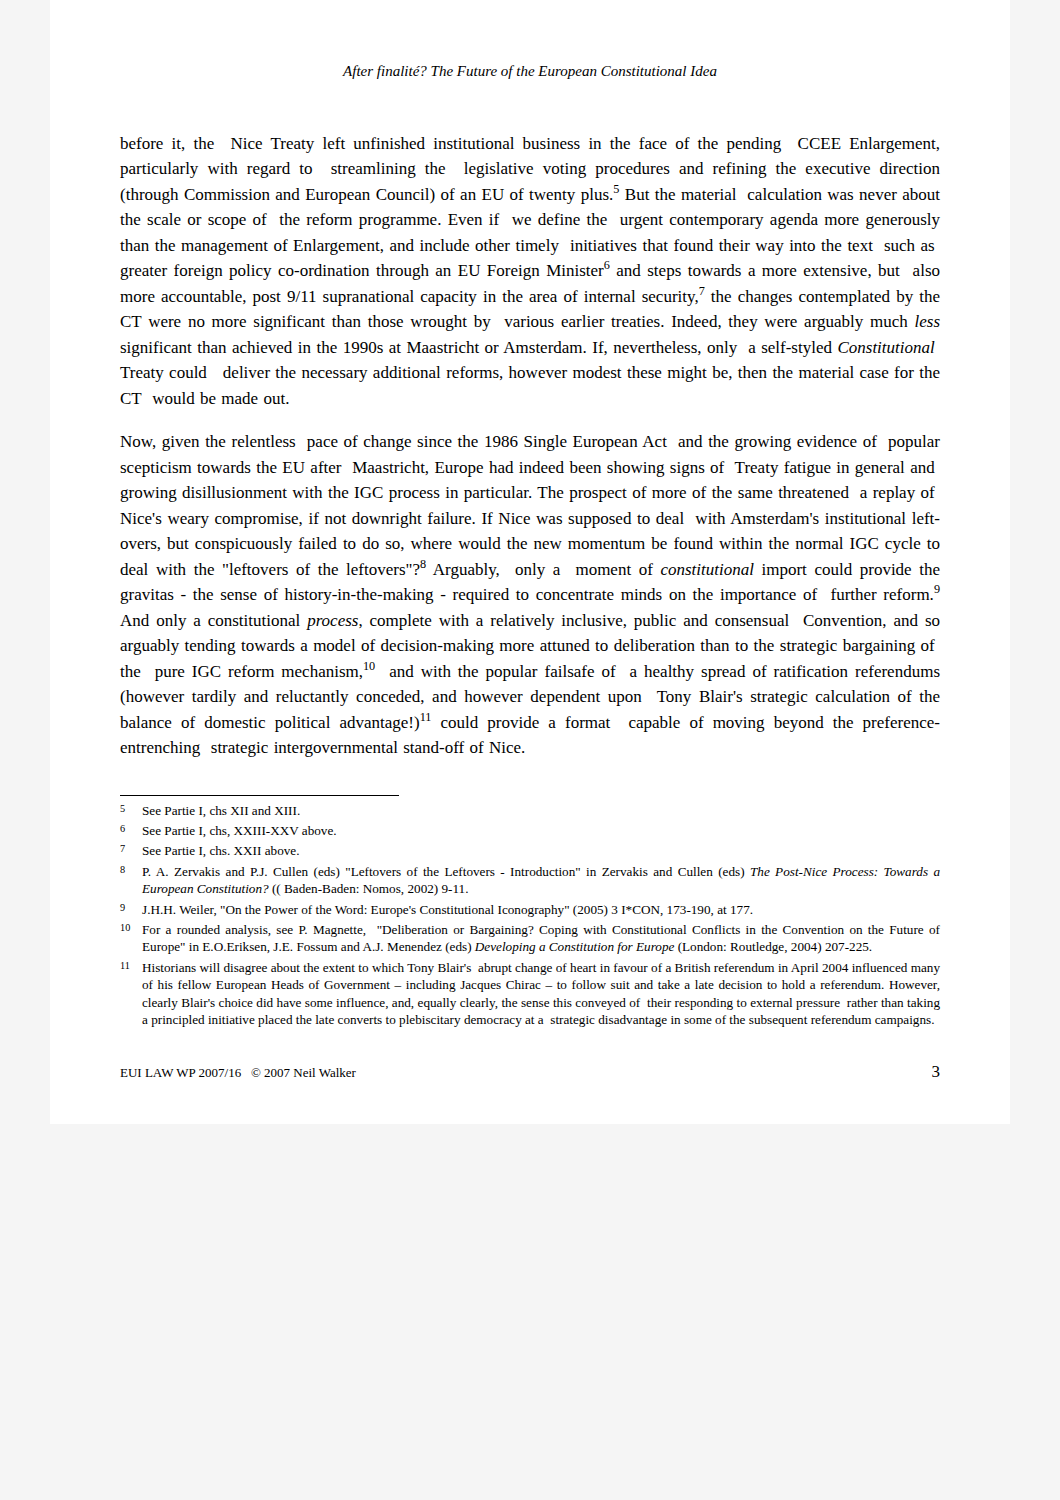After finalité? The Future of the European Constitutional Idea
before it, the Nice Treaty left unfinished institutional business in the face of the pending CCEE Enlargement, particularly with regard to streamlining the legislative voting procedures and refining the executive direction (through Commission and European Council) of an EU of twenty plus.5 But the material calculation was never about the scale or scope of the reform programme. Even if we define the urgent contemporary agenda more generously than the management of Enlargement, and include other timely initiatives that found their way into the text such as greater foreign policy co-ordination through an EU Foreign Minister6 and steps towards a more extensive, but also more accountable, post 9/11 supranational capacity in the area of internal security,7 the changes contemplated by the CT were no more significant than those wrought by various earlier treaties. Indeed, they were arguably much less significant than achieved in the 1990s at Maastricht or Amsterdam. If, nevertheless, only a self-styled Constitutional Treaty could deliver the necessary additional reforms, however modest these might be, then the material case for the CT would be made out.
Now, given the relentless pace of change since the 1986 Single European Act and the growing evidence of popular scepticism towards the EU after Maastricht, Europe had indeed been showing signs of Treaty fatigue in general and growing disillusionment with the IGC process in particular. The prospect of more of the same threatened a replay of Nice's weary compromise, if not downright failure. If Nice was supposed to deal with Amsterdam's institutional left-overs, but conspicuously failed to do so, where would the new momentum be found within the normal IGC cycle to deal with the "leftovers of the leftovers"?8 Arguably, only a moment of constitutional import could provide the gravitas - the sense of history-in-the-making - required to concentrate minds on the importance of further reform.9 And only a constitutional process, complete with a relatively inclusive, public and consensual Convention, and so arguably tending towards a model of decision-making more attuned to deliberation than to the strategic bargaining of the pure IGC reform mechanism,10 and with the popular failsafe of a healthy spread of ratification referendums (however tardily and reluctantly conceded, and however dependent upon Tony Blair's strategic calculation of the balance of domestic political advantage!)11 could provide a format capable of moving beyond the preference-entrenching strategic intergovernmental stand-off of Nice.
5 See Partie I, chs XII and XIII.
6 See Partie I, chs, XXIII-XXV above.
7 See Partie I, chs. XXII above.
8 P. A. Zervakis and P.J. Cullen (eds) "Leftovers of the Leftovers - Introduction" in Zervakis and Cullen (eds) The Post-Nice Process: Towards a European Constitution? (( Baden-Baden: Nomos, 2002) 9-11.
9 J.H.H. Weiler, "On the Power of the Word: Europe's Constitutional Iconography" (2005) 3 I*CON, 173-190, at 177.
10 For a rounded analysis, see P. Magnette, "Deliberation or Bargaining? Coping with Constitutional Conflicts in the Convention on the Future of Europe" in E.O.Eriksen, J.E. Fossum and A.J. Menendez (eds) Developing a Constitution for Europe (London: Routledge, 2004) 207-225.
11 Historians will disagree about the extent to which Tony Blair's abrupt change of heart in favour of a British referendum in April 2004 influenced many of his fellow European Heads of Government – including Jacques Chirac – to follow suit and take a late decision to hold a referendum. However, clearly Blair's choice did have some influence, and, equally clearly, the sense this conveyed of their responding to external pressure rather than taking a principled initiative placed the late converts to plebiscitary democracy at a strategic disadvantage in some of the subsequent referendum campaigns.
EUI LAW WP 2007/16 © 2007 Neil Walker 3